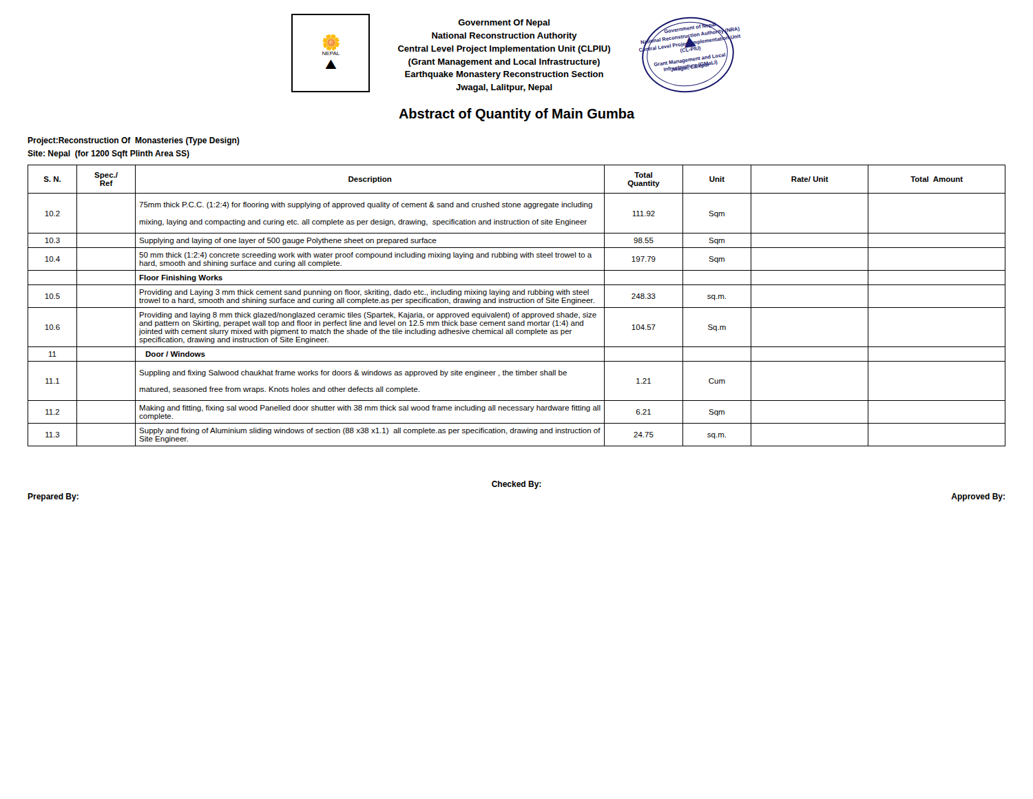🌼
NEPAL
⛰
Government Of Nepal
National Reconstruction Authority
Central Level Project Implementation Unit (CLPIU)
(Grant Management and Local Infrastructure)
Earthquake Monastery Reconstruction Section
Jwagal, Lalitpur, Nepal
Government of Nepal
National Reconstruction Authority (NRA)
Central Level Project Implementation Unit (CL-PIU)
⛰
Grant Management and Local Infrastructure (GMaLI)
Jwagal, Lalitpur
Abstract of Quantity of Main Gumba
Project:Reconstruction Of Monasteries (Type Design)
Site: Nepal (for 1200 Sqft Plinth Area SS)
| S. N. | Spec./ Ref | Description | Total Quantity | Unit | Rate/ Unit | Total Amount |
| --- | --- | --- | --- | --- | --- | --- |
| 10.2 | | 75mm thick P.C.C. (1:2:4) for flooring with supplying of approved quality of cement & sand and crushed stone aggregate including mixing, laying and compacting and curing etc. all complete as per design, drawing, specification and instruction of site Engineer | 111.92 | Sqm | | |
| 10.3 | | Supplying and laying of one layer of 500 gauge Polythene sheet on prepared surface | 98.55 | Sqm | | |
| 10.4 | | 50 mm thick (1:2:4) concrete screeding work with water proof compound including mixing laying and rubbing with steel trowel to a hard, smooth and shining surface and curing all complete. | 197.79 | Sqm | | |
| | | Floor Finishing Works | | | | |
| 10.5 | | Providing and Laying 3 mm thick cement sand punning on floor, skriting, dado etc., including mixing laying and rubbing with steel trowel to a hard, smooth and shining surface and curing all complete.as per specification, drawing and instruction of Site Engineer. | 248.33 | sq.m. | | |
| 10.6 | | Providing and laying 8 mm thick glazed/nonglazed ceramic tiles (Spartek, Kajaria, or approved equivalent) of approved shade, size and pattern on Skirting, perapet wall top and floor in perfect line and level on 12.5 mm thick base cement sand mortar (1:4) and jointed with cement slurry mixed with pigment to match the shade of the tile including adhesive chemical all complete as per specification, drawing and instruction of Site Engineer. | 104.57 | Sq.m | | |
| 11 | | Door / Windows | | | | |
| 11.1 | | Suppling and fixing Salwood chaukhat frame works for doors & windows as approved by site engineer , the timber shall be matured, seasoned free from wraps. Knots holes and other defects all complete. | 1.21 | Cum | | |
| 11.2 | | Making and fitting, fixing sal wood Panelled door shutter with 38 mm thick sal wood frame including all necessary hardware fitting all complete. | 6.21 | Sqm | | |
| 11.3 | | Supply and fixing of Aluminium sliding windows of section (88 x38 x1.1) all complete.as per specification, drawing and instruction of Site Engineer. | 24.75 | sq.m. | | |
Prepared By:
Checked By:
Approved By: